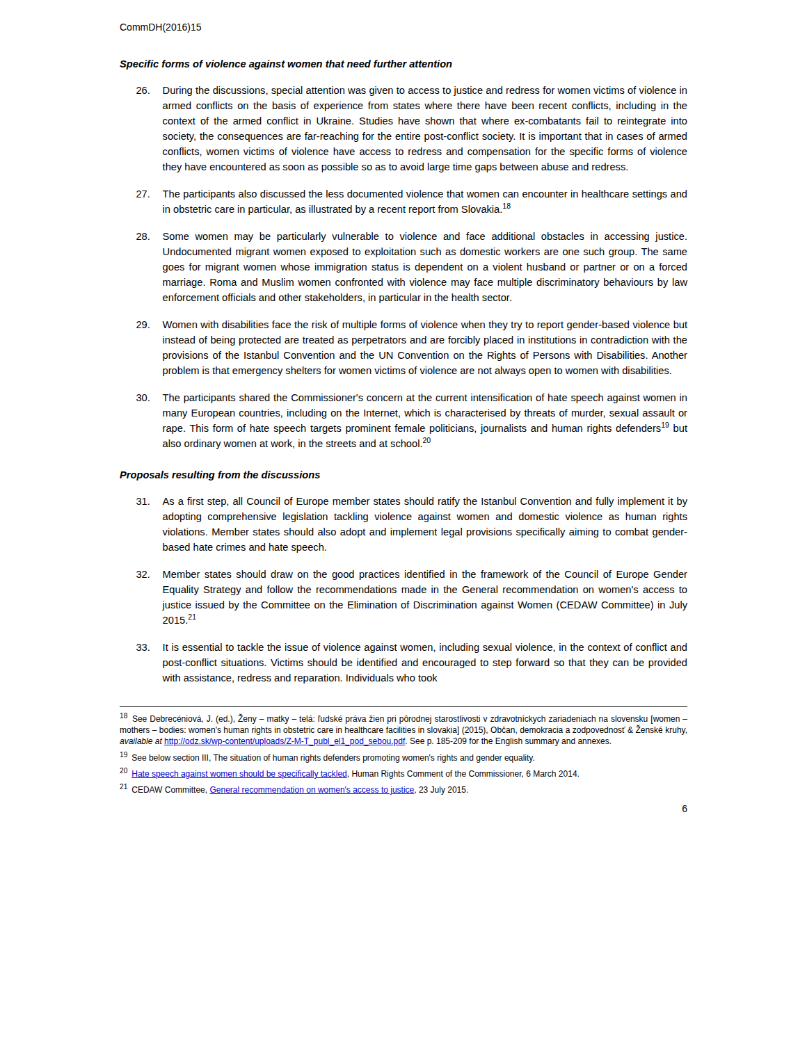CommDH(2016)15
Specific forms of violence against women that need further attention
26. During the discussions, special attention was given to access to justice and redress for women victims of violence in armed conflicts on the basis of experience from states where there have been recent conflicts, including in the context of the armed conflict in Ukraine. Studies have shown that where ex-combatants fail to reintegrate into society, the consequences are far-reaching for the entire post-conflict society. It is important that in cases of armed conflicts, women victims of violence have access to redress and compensation for the specific forms of violence they have encountered as soon as possible so as to avoid large time gaps between abuse and redress.
27. The participants also discussed the less documented violence that women can encounter in healthcare settings and in obstetric care in particular, as illustrated by a recent report from Slovakia.18
28. Some women may be particularly vulnerable to violence and face additional obstacles in accessing justice. Undocumented migrant women exposed to exploitation such as domestic workers are one such group. The same goes for migrant women whose immigration status is dependent on a violent husband or partner or on a forced marriage. Roma and Muslim women confronted with violence may face multiple discriminatory behaviours by law enforcement officials and other stakeholders, in particular in the health sector.
29. Women with disabilities face the risk of multiple forms of violence when they try to report gender-based violence but instead of being protected are treated as perpetrators and are forcibly placed in institutions in contradiction with the provisions of the Istanbul Convention and the UN Convention on the Rights of Persons with Disabilities. Another problem is that emergency shelters for women victims of violence are not always open to women with disabilities.
30. The participants shared the Commissioner's concern at the current intensification of hate speech against women in many European countries, including on the Internet, which is characterised by threats of murder, sexual assault or rape. This form of hate speech targets prominent female politicians, journalists and human rights defenders19 but also ordinary women at work, in the streets and at school.20
Proposals resulting from the discussions
31. As a first step, all Council of Europe member states should ratify the Istanbul Convention and fully implement it by adopting comprehensive legislation tackling violence against women and domestic violence as human rights violations. Member states should also adopt and implement legal provisions specifically aiming to combat gender-based hate crimes and hate speech.
32. Member states should draw on the good practices identified in the framework of the Council of Europe Gender Equality Strategy and follow the recommendations made in the General recommendation on women's access to justice issued by the Committee on the Elimination of Discrimination against Women (CEDAW Committee) in July 2015.21
33. It is essential to tackle the issue of violence against women, including sexual violence, in the context of conflict and post-conflict situations. Victims should be identified and encouraged to step forward so that they can be provided with assistance, redress and reparation. Individuals who took
18 See Debrecéniová, J. (ed.), Ženy – matky – telá: ľudské práva žien pri pôrodnej starostlivosti v zdravotníckych zariadeniach na slovensku [women – mothers – bodies: women's human rights in obstetric care in healthcare facilities in slovakia] (2015), Občan, demokracia a zodpovednosť & Ženské kruhy, available at http://odz.sk/wp-content/uploads/Z-M-T_publ_el1_pod_sebou.pdf. See p. 185-209 for the English summary and annexes.
19 See below section III, The situation of human rights defenders promoting women's rights and gender equality.
20 Hate speech against women should be specifically tackled, Human Rights Comment of the Commissioner, 6 March 2014.
21 CEDAW Committee, General recommendation on women's access to justice, 23 July 2015.
6